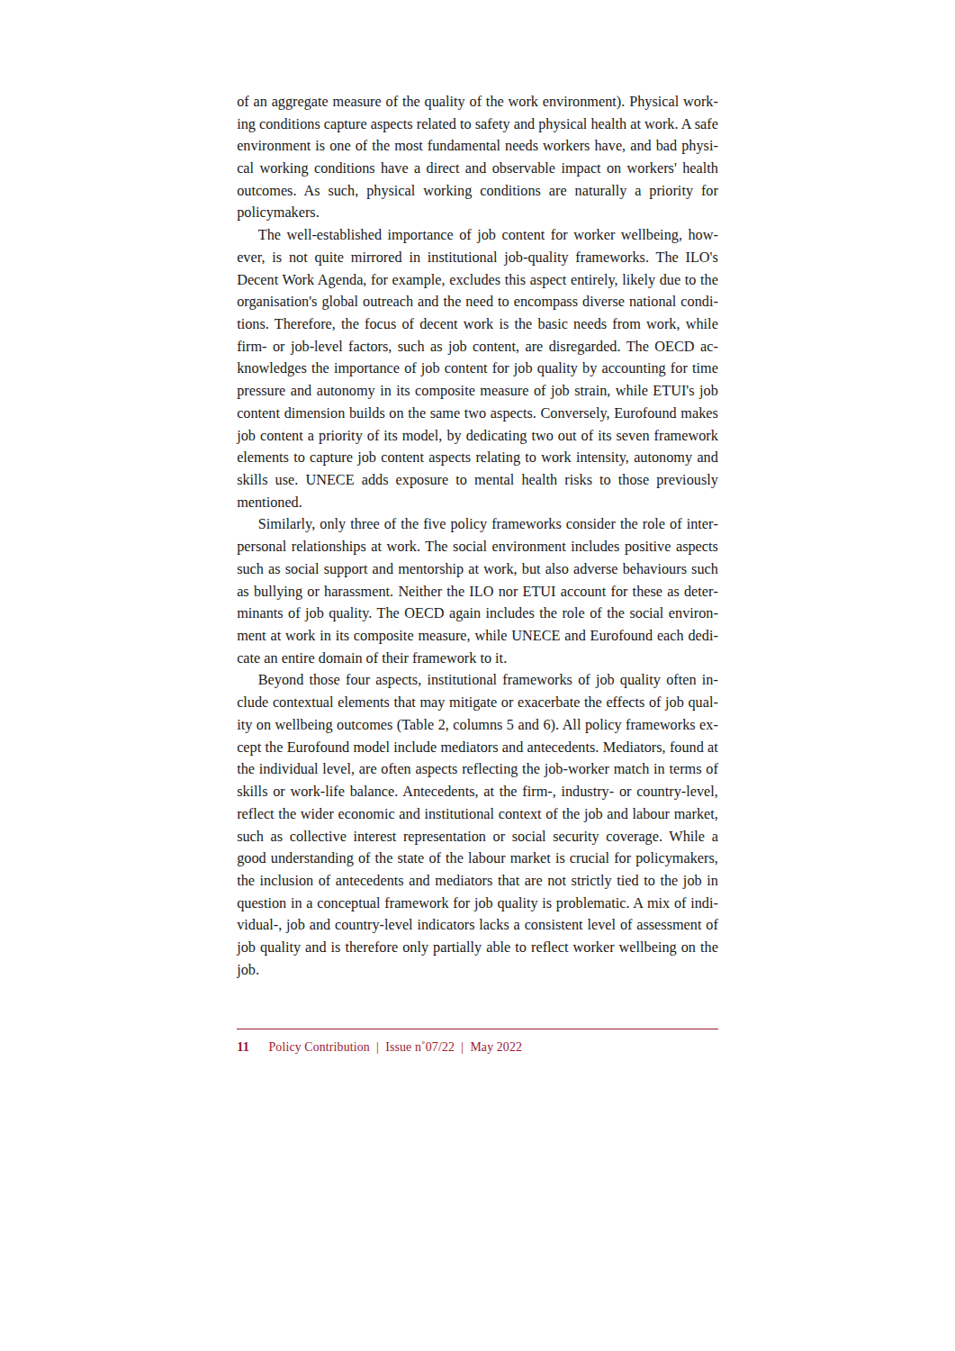of an aggregate measure of the quality of the work environment). Physical working conditions capture aspects related to safety and physical health at work. A safe environment is one of the most fundamental needs workers have, and bad physical working conditions have a direct and observable impact on workers' health outcomes. As such, physical working conditions are naturally a priority for policymakers.
The well-established importance of job content for worker wellbeing, however, is not quite mirrored in institutional job-quality frameworks. The ILO's Decent Work Agenda, for example, excludes this aspect entirely, likely due to the organisation's global outreach and the need to encompass diverse national conditions. Therefore, the focus of decent work is the basic needs from work, while firm- or job-level factors, such as job content, are disregarded. The OECD acknowledges the importance of job content for job quality by accounting for time pressure and autonomy in its composite measure of job strain, while ETUI's job content dimension builds on the same two aspects. Conversely, Eurofound makes job content a priority of its model, by dedicating two out of its seven framework elements to capture job content aspects relating to work intensity, autonomy and skills use. UNECE adds exposure to mental health risks to those previously mentioned.
Similarly, only three of the five policy frameworks consider the role of interpersonal relationships at work. The social environment includes positive aspects such as social support and mentorship at work, but also adverse behaviours such as bullying or harassment. Neither the ILO nor ETUI account for these as determinants of job quality. The OECD again includes the role of the social environment at work in its composite measure, while UNECE and Eurofound each dedicate an entire domain of their framework to it.
Beyond those four aspects, institutional frameworks of job quality often include contextual elements that may mitigate or exacerbate the effects of job quality on wellbeing outcomes (Table 2, columns 5 and 6). All policy frameworks except the Eurofound model include mediators and antecedents. Mediators, found at the individual level, are often aspects reflecting the job-worker match in terms of skills or work-life balance. Antecedents, at the firm-, industry- or country-level, reflect the wider economic and institutional context of the job and labour market, such as collective interest representation or social security coverage. While a good understanding of the state of the labour market is crucial for policymakers, the inclusion of antecedents and mediators that are not strictly tied to the job in question in a conceptual framework for job quality is problematic. A mix of individual-, job and country-level indicators lacks a consistent level of assessment of job quality and is therefore only partially able to reflect worker wellbeing on the job.
11 Policy Contribution | Issue n˚07/22 | May 2022